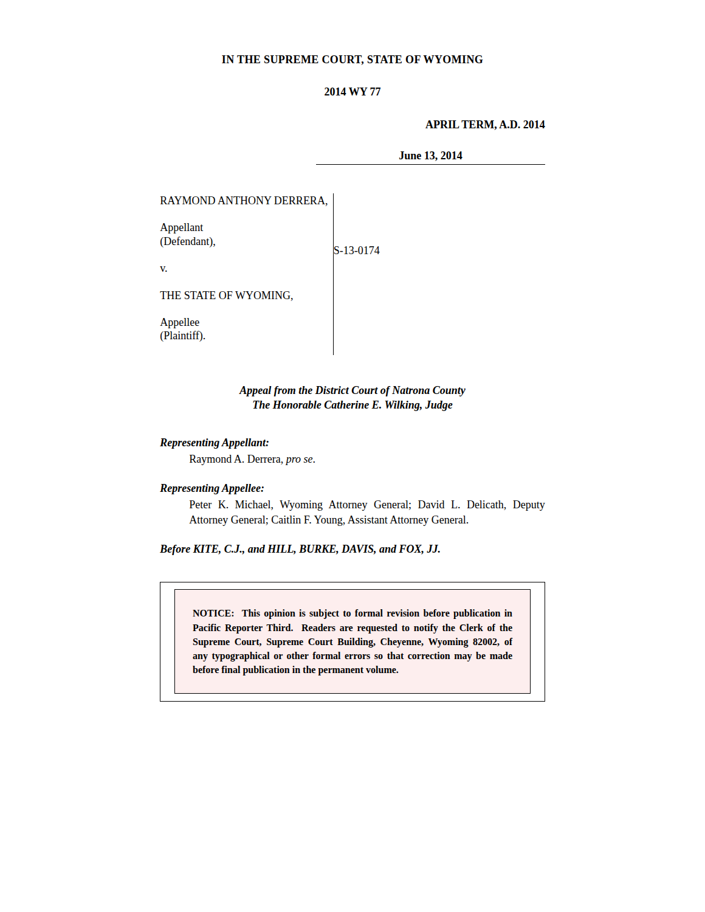IN THE SUPREME COURT, STATE OF WYOMING
2014 WY 77
APRIL TERM, A.D. 2014
June 13, 2014
| RAYMOND ANTHONY DERRERA, Appellant (Defendant), v. THE STATE OF WYOMING, Appellee (Plaintiff). | S-13-0174 |
Appeal from the District Court of Natrona County
The Honorable Catherine E. Wilking, Judge
Representing Appellant:
Raymond A. Derrera, pro se.
Representing Appellee:
Peter K. Michael, Wyoming Attorney General; David L. Delicath, Deputy Attorney General; Caitlin F. Young, Assistant Attorney General.
Before KITE, C.J., and HILL, BURKE, DAVIS, and FOX, JJ.
NOTICE: This opinion is subject to formal revision before publication in Pacific Reporter Third. Readers are requested to notify the Clerk of the Supreme Court, Supreme Court Building, Cheyenne, Wyoming 82002, of any typographical or other formal errors so that correction may be made before final publication in the permanent volume.